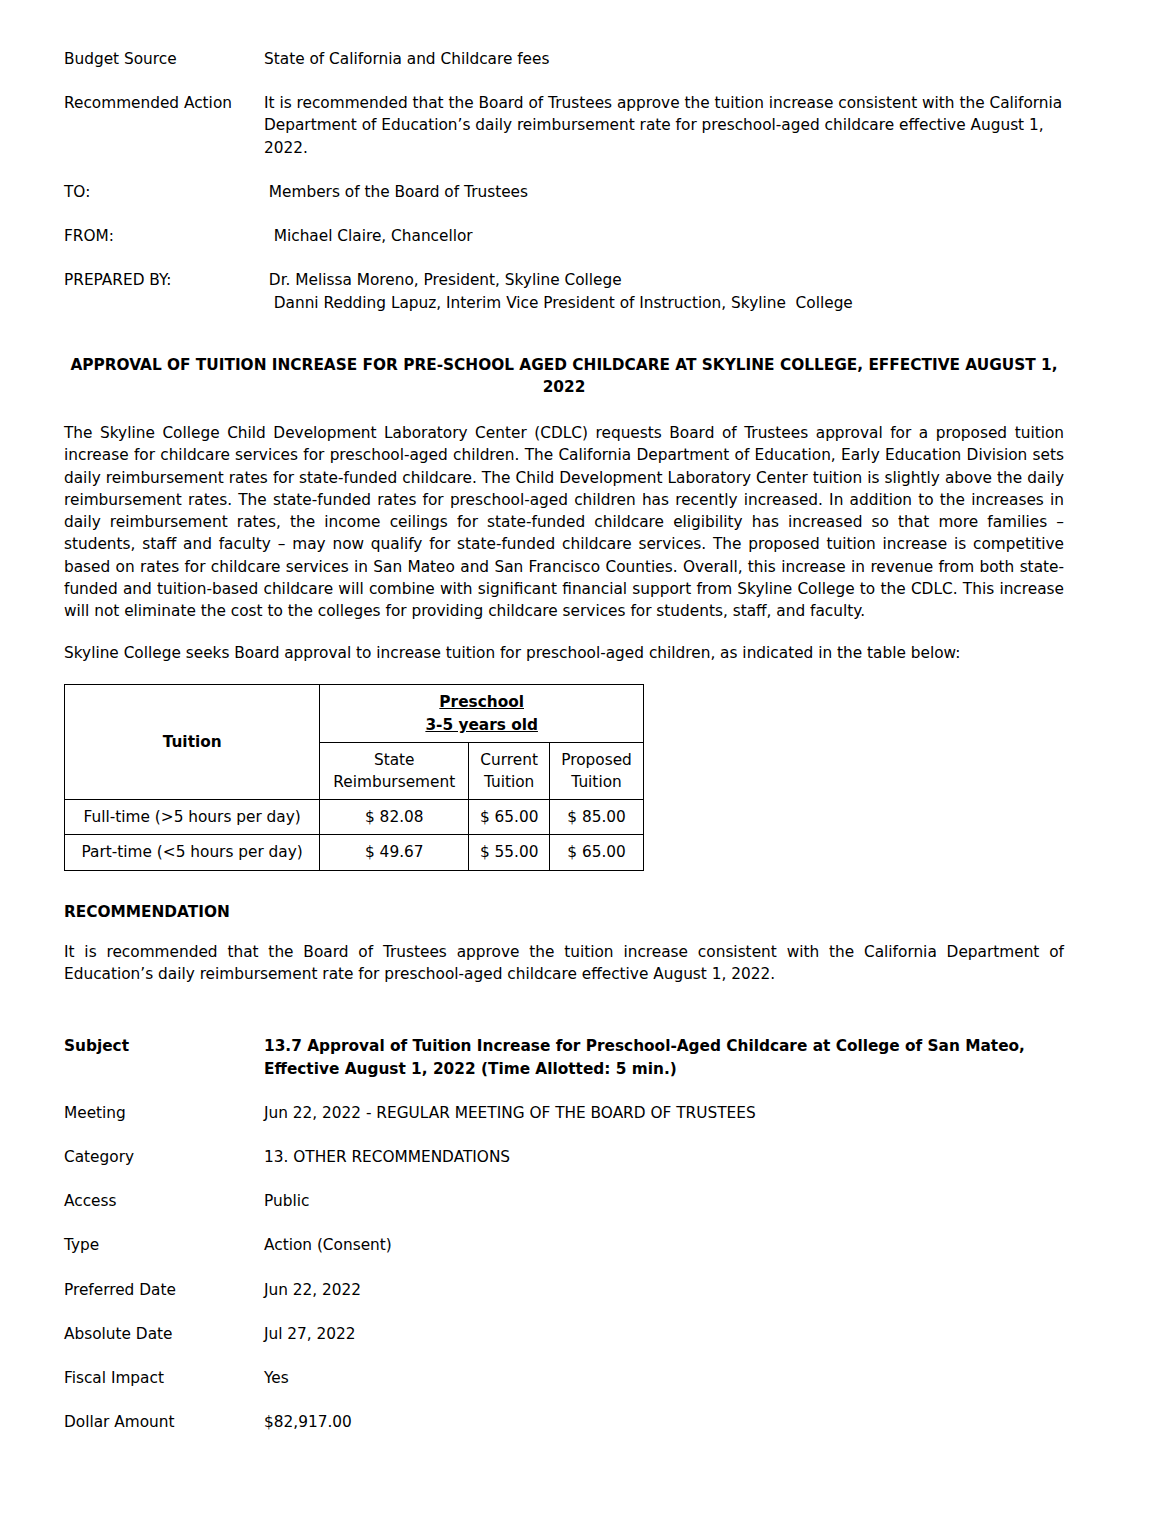Budget Source
State of California and Childcare fees
Recommended Action
It is recommended that the Board of Trustees approve the tuition increase consistent with the California Department of Education’s daily reimbursement rate for preschool-aged childcare effective August 1, 2022.
TO:
Members of the Board of Trustees
FROM:
Michael Claire, Chancellor
PREPARED BY:
Dr. Melissa Moreno, President, Skyline College
Danni Redding Lapuz, Interim Vice President of Instruction, Skyline College
APPROVAL OF TUITION INCREASE FOR PRE-SCHOOL AGED CHILDCARE AT SKYLINE COLLEGE, EFFECTIVE AUGUST 1, 2022
The Skyline College Child Development Laboratory Center (CDLC) requests Board of Trustees approval for a proposed tuition increase for childcare services for preschool-aged children. The California Department of Education, Early Education Division sets daily reimbursement rates for state-funded childcare. The Child Development Laboratory Center tuition is slightly above the daily reimbursement rates. The state-funded rates for preschool-aged children has recently increased. In addition to the increases in daily reimbursement rates, the income ceilings for state-funded childcare eligibility has increased so that more families – students, staff and faculty – may now qualify for state-funded childcare services. The proposed tuition increase is competitive based on rates for childcare services in San Mateo and San Francisco Counties. Overall, this increase in revenue from both state-funded and tuition-based childcare will combine with significant financial support from Skyline College to the CDLC. This increase will not eliminate the cost to the colleges for providing childcare services for students, staff, and faculty.
Skyline College seeks Board approval to increase tuition for preschool-aged children, as indicated in the table below:
| Tuition | Preschool 3-5 years old |
| --- | --- |
| State Reimbursement | Current Tuition | Proposed Tuition |
| Full-time (>5 hours per day) | $ 82.08 | $ 65.00 | $ 85.00 |
| Part-time (<5 hours per day) | $ 49.67 | $ 55.00 | $ 65.00 |
RECOMMENDATION
It is recommended that the Board of Trustees approve the tuition increase consistent with the California Department of Education’s daily reimbursement rate for preschool-aged childcare effective August 1, 2022.
Subject
13.7 Approval of Tuition Increase for Preschool-Aged Childcare at College of San Mateo, Effective August 1, 2022 (Time Allotted: 5 min.)
Meeting
Jun 22, 2022 - REGULAR MEETING OF THE BOARD OF TRUSTEES
Category
13. OTHER RECOMMENDATIONS
Access
Public
Type
Action (Consent)
Preferred Date
Jun 22, 2022
Absolute Date
Jul 27, 2022
Fiscal Impact
Yes
Dollar Amount
$82,917.00